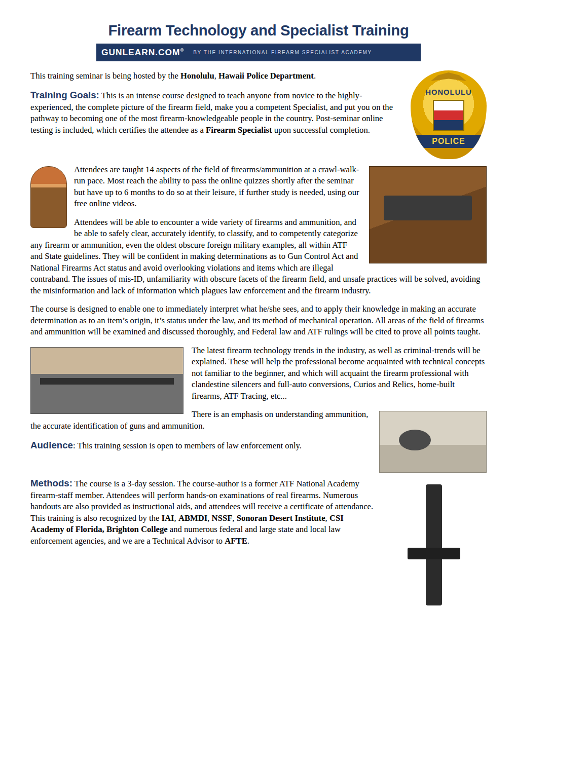Firearm Technology and Specialist Training
GUNLEARN.COM® BY THE INTERNATIONAL FIREARM SPECIALIST ACADEMY
HONOLULU
POLICE
This training seminar is being hosted by the Honolulu, Hawaii Police Department.
Training Goals: This is an intense course designed to teach anyone from novice to the highly-experienced, the complete picture of the firearm field, make you a competent Specialist, and put you on the pathway to becoming one of the most firearm-knowledgeable people in the country. Post-seminar online testing is included, which certifies the attendee as a Firearm Specialist upon successful completion.
Attendees are taught 14 aspects of the field of firearms/ammunition at a crawl-walk-run pace. Most reach the ability to pass the online quizzes shortly after the seminar but have up to 6 months to do so at their leisure, if further study is needed, using our free online videos.
Attendees will be able to encounter a wide variety of firearms and ammunition, and be able to safely clear, accurately identify, to classify, and to competently categorize any firearm or ammunition, even the oldest obscure foreign military examples, all within ATF and State guidelines. They will be confident in making determinations as to Gun Control Act and National Firearms Act status and avoid overlooking violations and items which are illegal contraband. The issues of mis-ID, unfamiliarity with obscure facets of the firearm field, and unsafe practices will be solved, avoiding the misinformation and lack of information which plagues law enforcement and the firearm industry.
The course is designed to enable one to immediately interpret what he/she sees, and to apply their knowledge in making an accurate determination as to an item’s origin, it’s status under the law, and its method of mechanical operation. All areas of the field of firearms and ammunition will be examined and discussed thoroughly, and Federal law and ATF rulings will be cited to prove all points taught.
The latest firearm technology trends in the industry, as well as criminal-trends will be explained. These will help the professional become acquainted with technical concepts not familiar to the beginner, and which will acquaint the firearm professional with clandestine silencers and full-auto conversions, Curios and Relics, home-built firearms, ATF Tracing, etc...
There is an emphasis on understanding ammunition, the accurate identification of guns and ammunition.
Audience: This training session is open to members of law enforcement only.
Methods: The course is a 3-day session. The course-author is a former ATF National Academy firearm-staff member. Attendees will perform hands-on examinations of real firearms. Numerous handouts are also provided as instructional aids, and attendees will receive a certificate of attendance. This training is also recognized by the IAI, ABMDI, NSSF, Sonoran Desert Institute, CSI Academy of Florida, Brighton College and numerous federal and large state and local law enforcement agencies, and we are a Technical Advisor to AFTE.